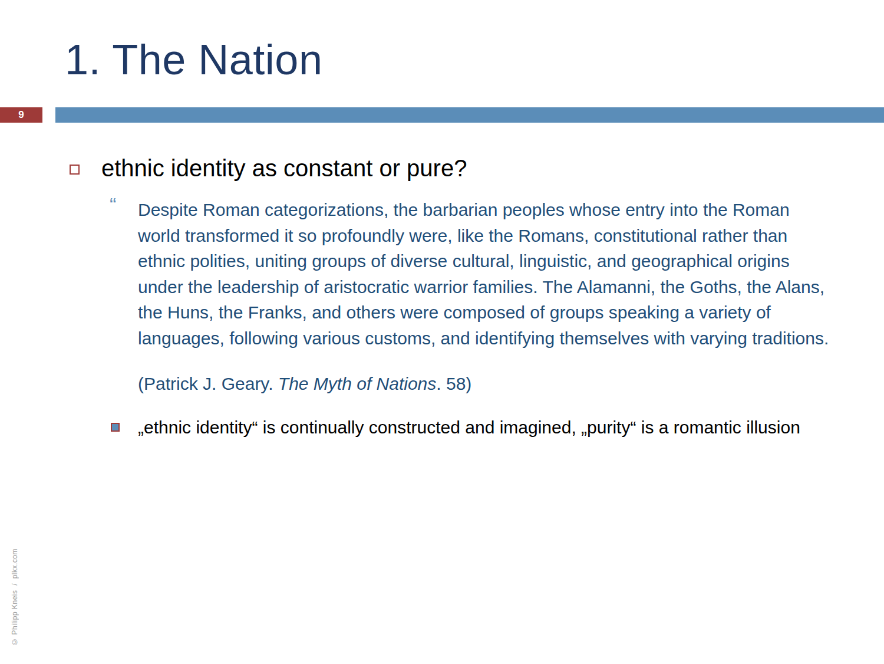1. The Nation
9
ethnic identity as constant or pure?
Despite Roman categorizations, the barbarian peoples whose entry into the Roman world transformed it so profoundly were, like the Romans, constitutional rather than ethnic polities, uniting groups of diverse cultural, linguistic, and geographical origins under the leadership of aristocratic warrior families. The Alamanni, the Goths, the Alans, the Huns, the Franks, and others were composed of groups speaking a variety of languages, following various customs, and identifying themselves with varying traditions. (Patrick J. Geary. The Myth of Nations. 58)
„ethnic identity“ is continually constructed and imagined, „purity“ is a romantic illusion
© Philipp Kneis / plkx.com